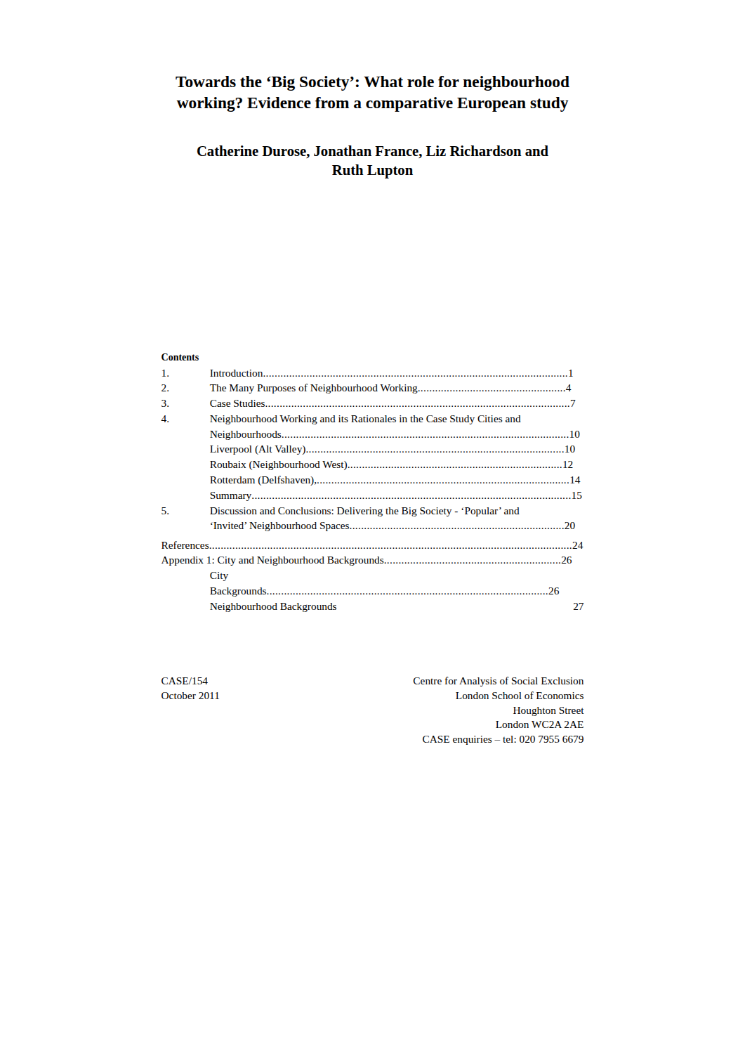Towards the ‘Big Society’: What role for neighbourhood working? Evidence from a comparative European study
Catherine Durose, Jonathan France, Liz Richardson and Ruth Lupton
Contents
| 1. | Introduction ......................................................................................................... 1 |
| 2. | The Many Purposes of Neighbourhood Working ................................................... 4 |
| 3. | Case Studies ......................................................................................................... 7 |
| 4. | Neighbourhood Working and its Rationales in the Case Study Cities and |
| | Neighbourhoods ................................................................................................... 10 |
| | Liverpool (Alt Valley) ......................................................................................... 10 |
| | Roubaix (Neighbourhood West) .......................................................................... 12 |
| | Rotterdam (Delfshaven), ....................................................................................... 14 |
| | Summary .............................................................................................................. 15 |
| 5. | Discussion and Conclusions: Delivering the Big Society - ‘Popular’ and |
| | ‘Invited’ Neighbourhood Spaces .......................................................................... 20 |
| References ............................................................................................................................. 24 |
| Appendix 1: City and Neighbourhood Backgrounds ............................................................. 26 |
| | City Backgrounds ................................................................................................. 26 |
| | Neighbourhood Backgrounds | 27 |
CASE/154
October 2011
Centre for Analysis of Social Exclusion
London School of Economics
Houghton Street
London WC2A 2AE
CASE enquiries – tel: 020 7955 6679